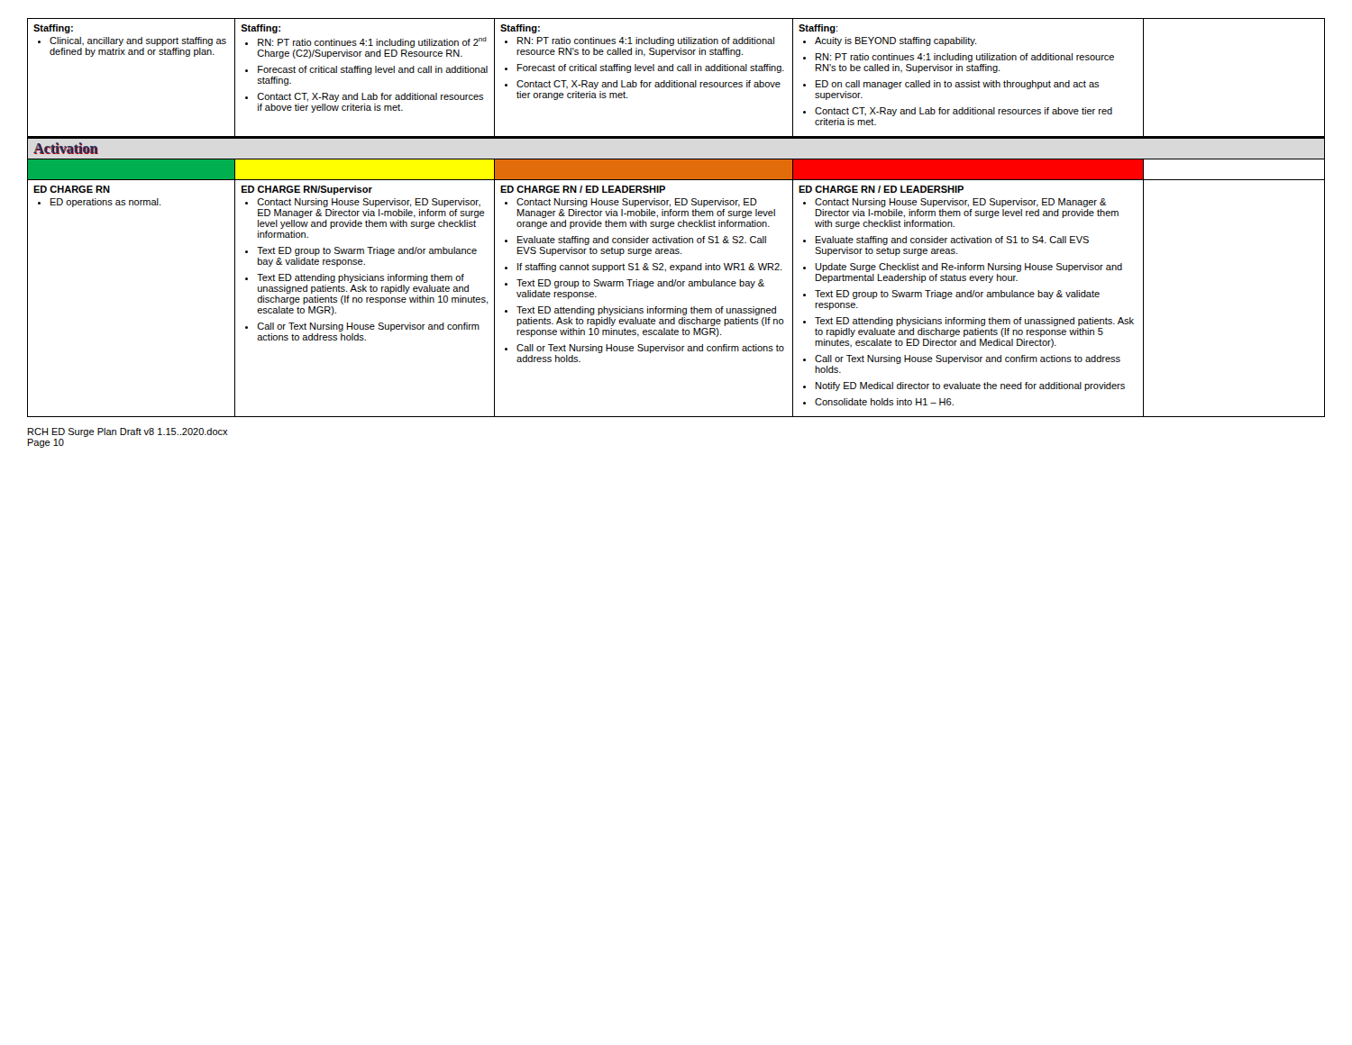| Staffing: Clinical, ancillary and support staffing as defined by matrix and or staffing plan. | Staffing: RN: PT ratio continues 4:1 including utilization of 2 nd Charge (C2)/Supervisor and ED Resource RN. Forecast of critical staffing level and call in additional staffing. Contact CT, X-Ray and Lab for additional resources if above tier yellow criteria is met. | Staffing: RN: PT ratio continues 4:1 including utilization of additional resource RN's to be called in, Supervisor in staffing. Forecast of critical staffing level and call in additional staffing. Contact CT, X-Ray and Lab for additional resources if above tier orange criteria is met. | Staffing : Acuity is BEYOND staffing capability. RN: PT ratio continues 4:1 including utilization of additional resource RN's to be called in, Supervisor in staffing. ED on call manager called in to assist with throughput and act as supervisor. Contact CT, X-Ray and Lab for additional resources if above tier red criteria is met. | |
| Activation |
| ED CHARGE RN ED operations as normal. | ED CHARGE RN/Supervisor Contact Nursing House Supervisor, ED Supervisor, ED Manager & Director via I-mobile, inform of surge level yellow and provide them with surge checklist information. Text ED group to Swarm Triage and/or ambulance bay & validate response. Text ED attending physicians informing them of unassigned patients. Ask to rapidly evaluate and discharge patients (If no response within 10 minutes, escalate to MGR). Call or Text Nursing House Supervisor and confirm actions to address holds. | ED CHARGE RN / ED LEADERSHIP Contact Nursing House Supervisor, ED Supervisor, ED Manager & Director via I-mobile, inform them of surge level orange and provide them with surge checklist information. Evaluate staffing and consider activation of S1 & S2. Call EVS Supervisor to setup surge areas. If staffing cannot support S1 & S2, expand into WR1 & WR2. Text ED group to Swarm Triage and/or ambulance bay & validate response. Text ED attending physicians informing them of unassigned patients. Ask to rapidly evaluate and discharge patients (If no response within 10 minutes, escalate to MGR). Call or Text Nursing House Supervisor and confirm actions to address holds. | ED CHARGE RN / ED LEADERSHIP Contact Nursing House Supervisor, ED Supervisor, ED Manager & Director via I-mobile, inform them of surge level red and provide them with surge checklist information. Evaluate staffing and consider activation of S1 to S4. Call EVS Supervisor to setup surge areas. Update Surge Checklist and Re-inform Nursing House Supervisor and Departmental Leadership of status every hour. Text ED group to Swarm Triage and/or ambulance bay & validate response. Text ED attending physicians informing them of unassigned patients. Ask to rapidly evaluate and discharge patients (If no response within 5 minutes, escalate to ED Director and Medical Director). Call or Text Nursing House Supervisor and confirm actions to address holds. Notify ED Medical director to evaluate the need for additional providers Consolidate holds into H1 – H6. | |
RCH ED Surge Plan Draft v8 1.15..2020.docx
Page 10